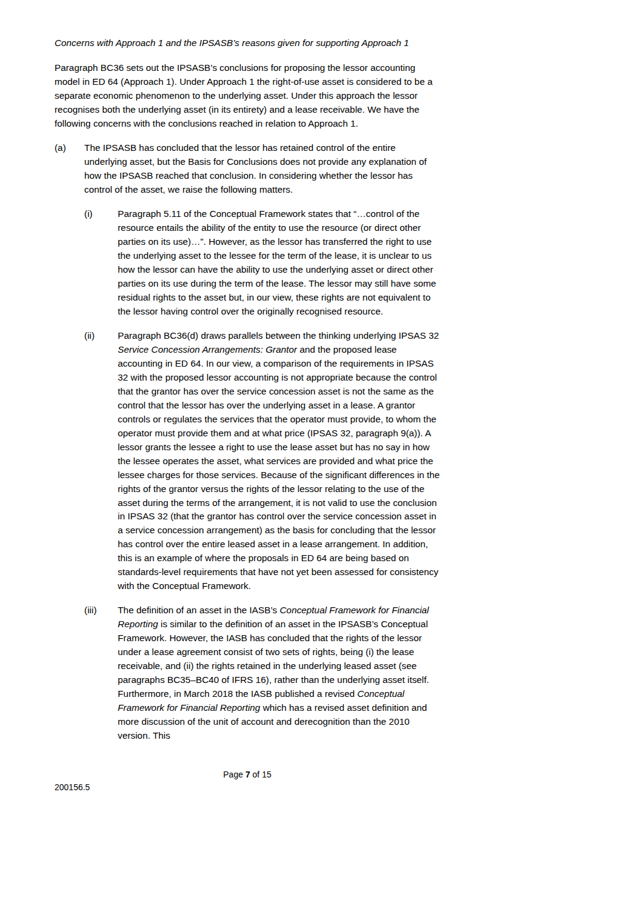Concerns with Approach 1 and the IPSASB’s reasons given for supporting Approach 1
Paragraph BC36 sets out the IPSASB’s conclusions for proposing the lessor accounting model in ED 64 (Approach 1). Under Approach 1 the right-of-use asset is considered to be a separate economic phenomenon to the underlying asset. Under this approach the lessor recognises both the underlying asset (in its entirety) and a lease receivable. We have the following concerns with the conclusions reached in relation to Approach 1.
(a)
The IPSASB has concluded that the lessor has retained control of the entire underlying asset, but the Basis for Conclusions does not provide any explanation of how the IPSASB reached that conclusion. In considering whether the lessor has control of the asset, we raise the following matters.
(i)
Paragraph 5.11 of the Conceptual Framework states that “…control of the resource entails the ability of the entity to use the resource (or direct other parties on its use)…”. However, as the lessor has transferred the right to use the underlying asset to the lessee for the term of the lease, it is unclear to us how the lessor can have the ability to use the underlying asset or direct other parties on its use during the term of the lease. The lessor may still have some residual rights to the asset but, in our view, these rights are not equivalent to the lessor having control over the originally recognised resource.
(ii)
Paragraph BC36(d) draws parallels between the thinking underlying IPSAS 32 Service Concession Arrangements: Grantor and the proposed lease accounting in ED 64. In our view, a comparison of the requirements in IPSAS 32 with the proposed lessor accounting is not appropriate because the control that the grantor has over the service concession asset is not the same as the control that the lessor has over the underlying asset in a lease. A grantor controls or regulates the services that the operator must provide, to whom the operator must provide them and at what price (IPSAS 32, paragraph 9(a)). A lessor grants the lessee a right to use the lease asset but has no say in how the lessee operates the asset, what services are provided and what price the lessee charges for those services. Because of the significant differences in the rights of the grantor versus the rights of the lessor relating to the use of the asset during the terms of the arrangement, it is not valid to use the conclusion in IPSAS 32 (that the grantor has control over the service concession asset in a service concession arrangement) as the basis for concluding that the lessor has control over the entire leased asset in a lease arrangement. In addition, this is an example of where the proposals in ED 64 are being based on standards-level requirements that have not yet been assessed for consistency with the Conceptual Framework.
(iii)
The definition of an asset in the IASB’s Conceptual Framework for Financial Reporting is similar to the definition of an asset in the IPSASB’s Conceptual Framework. However, the IASB has concluded that the rights of the lessor under a lease agreement consist of two sets of rights, being (i) the lease receivable, and (ii) the rights retained in the underlying leased asset (see paragraphs BC35–BC40 of IFRS 16), rather than the underlying asset itself. Furthermore, in March 2018 the IASB published a revised Conceptual Framework for Financial Reporting which has a revised asset definition and more discussion of the unit of account and derecognition than the 2010 version. This
Page 7 of 15
200156.5